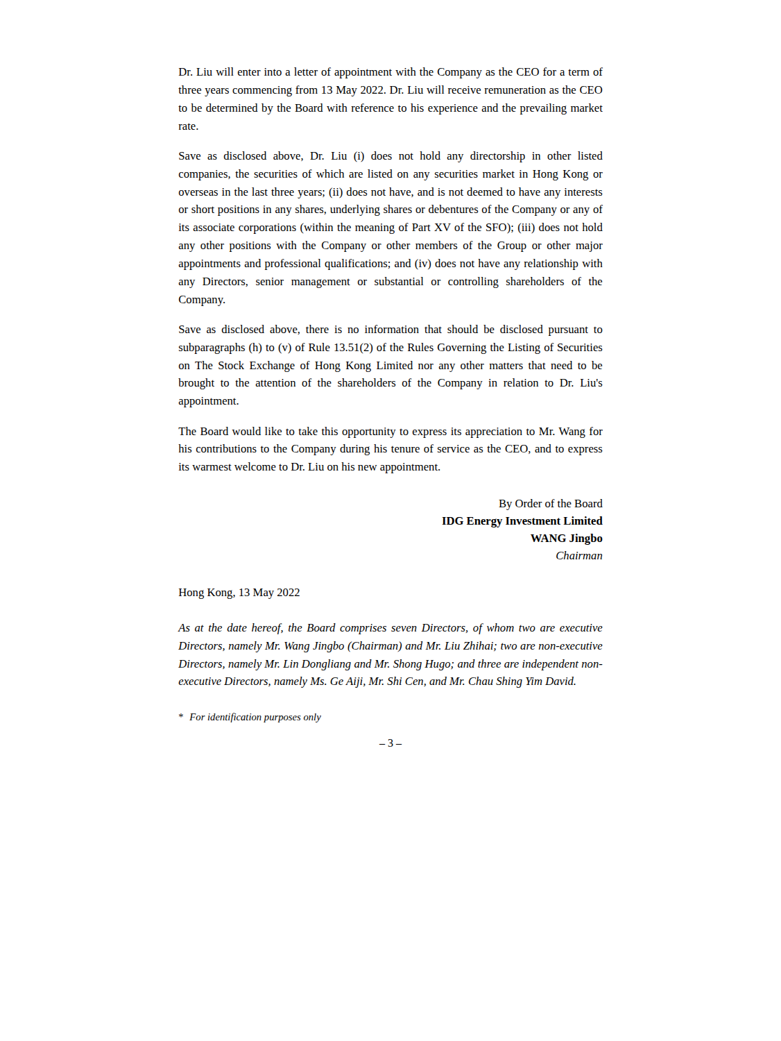Dr. Liu will enter into a letter of appointment with the Company as the CEO for a term of three years commencing from 13 May 2022. Dr. Liu will receive remuneration as the CEO to be determined by the Board with reference to his experience and the prevailing market rate.
Save as disclosed above, Dr. Liu (i) does not hold any directorship in other listed companies, the securities of which are listed on any securities market in Hong Kong or overseas in the last three years; (ii) does not have, and is not deemed to have any interests or short positions in any shares, underlying shares or debentures of the Company or any of its associate corporations (within the meaning of Part XV of the SFO); (iii) does not hold any other positions with the Company or other members of the Group or other major appointments and professional qualifications; and (iv) does not have any relationship with any Directors, senior management or substantial or controlling shareholders of the Company.
Save as disclosed above, there is no information that should be disclosed pursuant to subparagraphs (h) to (v) of Rule 13.51(2) of the Rules Governing the Listing of Securities on The Stock Exchange of Hong Kong Limited nor any other matters that need to be brought to the attention of the shareholders of the Company in relation to Dr. Liu's appointment.
The Board would like to take this opportunity to express its appreciation to Mr. Wang for his contributions to the Company during his tenure of service as the CEO, and to express its warmest welcome to Dr. Liu on his new appointment.
By Order of the Board
IDG Energy Investment Limited
WANG Jingbo
Chairman
Hong Kong, 13 May 2022
As at the date hereof, the Board comprises seven Directors, of whom two are executive Directors, namely Mr. Wang Jingbo (Chairman) and Mr. Liu Zhihai; two are non-executive Directors, namely Mr. Lin Dongliang and Mr. Shong Hugo; and three are independent non-executive Directors, namely Ms. Ge Aiji, Mr. Shi Cen, and Mr. Chau Shing Yim David.
*For identification purposes only
– 3 –